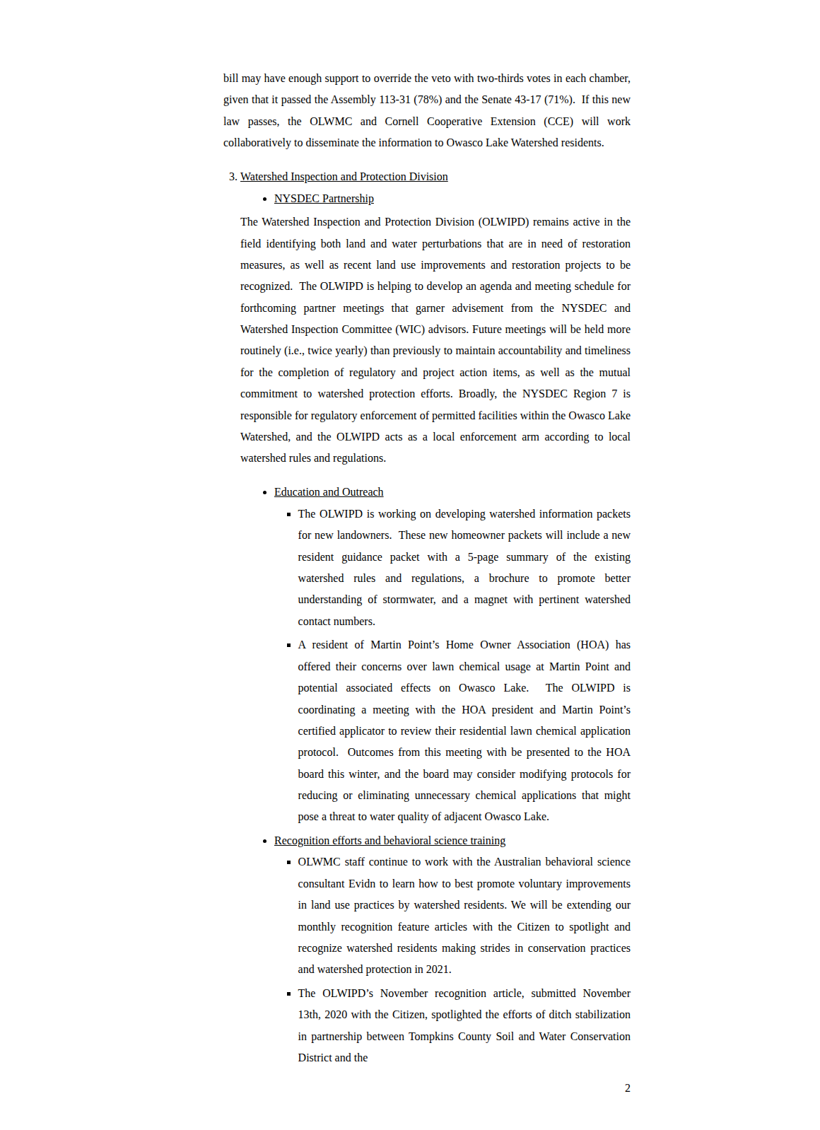bill may have enough support to override the veto with two-thirds votes in each chamber, given that it passed the Assembly 113-31 (78%) and the Senate 43-17 (71%). If this new law passes, the OLWMC and Cornell Cooperative Extension (CCE) will work collaboratively to disseminate the information to Owasco Lake Watershed residents.
Watershed Inspection and Protection Division
NYSDEC Partnership
The Watershed Inspection and Protection Division (OLWIPD) remains active in the field identifying both land and water perturbations that are in need of restoration measures, as well as recent land use improvements and restoration projects to be recognized. The OLWIPD is helping to develop an agenda and meeting schedule for forthcoming partner meetings that garner advisement from the NYSDEC and Watershed Inspection Committee (WIC) advisors. Future meetings will be held more routinely (i.e., twice yearly) than previously to maintain accountability and timeliness for the completion of regulatory and project action items, as well as the mutual commitment to watershed protection efforts. Broadly, the NYSDEC Region 7 is responsible for regulatory enforcement of permitted facilities within the Owasco Lake Watershed, and the OLWIPD acts as a local enforcement arm according to local watershed rules and regulations.
Education and Outreach
The OLWIPD is working on developing watershed information packets for new landowners. These new homeowner packets will include a new resident guidance packet with a 5-page summary of the existing watershed rules and regulations, a brochure to promote better understanding of stormwater, and a magnet with pertinent watershed contact numbers.
A resident of Martin Point’s Home Owner Association (HOA) has offered their concerns over lawn chemical usage at Martin Point and potential associated effects on Owasco Lake. The OLWIPD is coordinating a meeting with the HOA president and Martin Point’s certified applicator to review their residential lawn chemical application protocol. Outcomes from this meeting with be presented to the HOA board this winter, and the board may consider modifying protocols for reducing or eliminating unnecessary chemical applications that might pose a threat to water quality of adjacent Owasco Lake.
Recognition efforts and behavioral science training
OLWMC staff continue to work with the Australian behavioral science consultant Evidn to learn how to best promote voluntary improvements in land use practices by watershed residents. We will be extending our monthly recognition feature articles with the Citizen to spotlight and recognize watershed residents making strides in conservation practices and watershed protection in 2021.
The OLWIPD’s November recognition article, submitted November 13th, 2020 with the Citizen, spotlighted the efforts of ditch stabilization in partnership between Tompkins County Soil and Water Conservation District and the
2